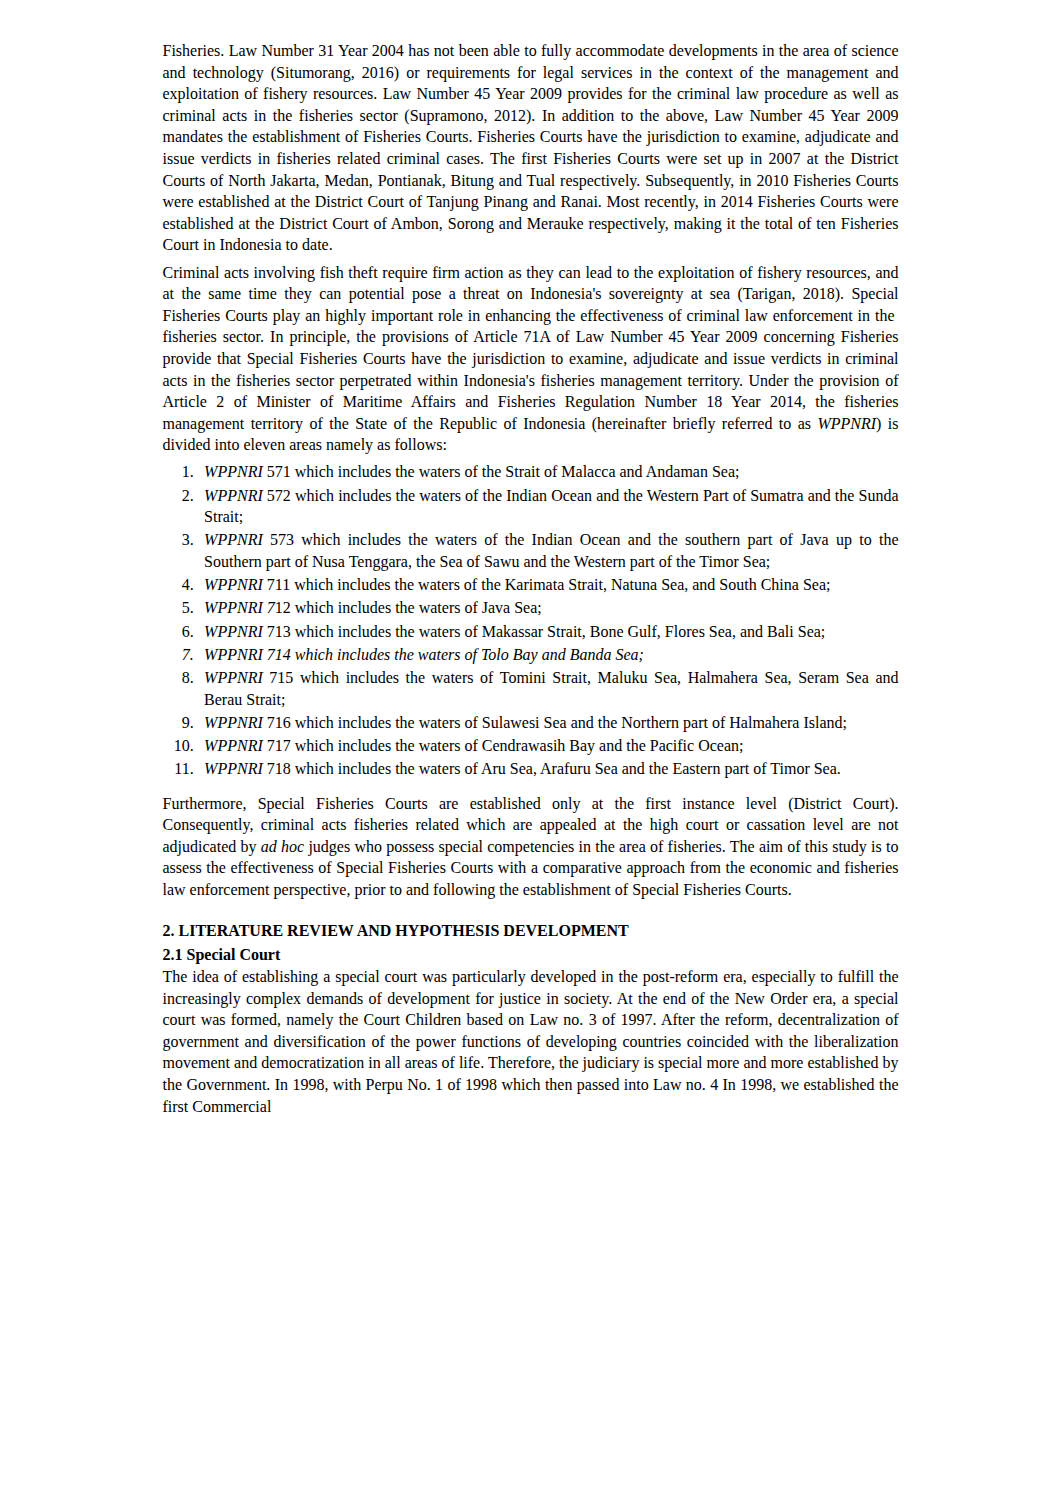Fisheries. Law Number 31 Year 2004 has not been able to fully accommodate developments in the area of science and technology (Situmorang, 2016) or requirements for legal services in the context of the management and exploitation of fishery resources. Law Number 45 Year 2009 provides for the criminal law procedure as well as criminal acts in the fisheries sector (Supramono, 2012). In addition to the above, Law Number 45 Year 2009 mandates the establishment of Fisheries Courts. Fisheries Courts have the jurisdiction to examine, adjudicate and issue verdicts in fisheries related criminal cases. The first Fisheries Courts were set up in 2007 at the District Courts of North Jakarta, Medan, Pontianak, Bitung and Tual respectively. Subsequently, in 2010 Fisheries Courts were established at the District Court of Tanjung Pinang and Ranai. Most recently, in 2014 Fisheries Courts were established at the District Court of Ambon, Sorong and Merauke respectively, making it the total of ten Fisheries Court in Indonesia to date.
Criminal acts involving fish theft require firm action as they can lead to the exploitation of fishery resources, and at the same time they can potential pose a threat on Indonesia's sovereignty at sea (Tarigan, 2018). Special Fisheries Courts play an highly important role in enhancing the effectiveness of criminal law enforcement in the fisheries sector. In principle, the provisions of Article 71A of Law Number 45 Year 2009 concerning Fisheries provide that Special Fisheries Courts have the jurisdiction to examine, adjudicate and issue verdicts in criminal acts in the fisheries sector perpetrated within Indonesia's fisheries management territory. Under the provision of Article 2 of Minister of Maritime Affairs and Fisheries Regulation Number 18 Year 2014, the fisheries management territory of the State of the Republic of Indonesia (hereinafter briefly referred to as WPPNRI) is divided into eleven areas namely as follows:
WPPNRI 571 which includes the waters of the Strait of Malacca and Andaman Sea;
WPPNRI 572 which includes the waters of the Indian Ocean and the Western Part of Sumatra and the Sunda Strait;
WPPNRI 573 which includes the waters of the Indian Ocean and the southern part of Java up to the Southern part of Nusa Tenggara, the Sea of Sawu and the Western part of the Timor Sea;
WPPNRI 711 which includes the waters of the Karimata Strait, Natuna Sea, and South China Sea;
WPPNRI 712 which includes the waters of Java Sea;
WPPNRI 713 which includes the waters of Makassar Strait, Bone Gulf, Flores Sea, and Bali Sea;
WPPNRI 714 which includes the waters of Tolo Bay and Banda Sea;
WPPNRI 715 which includes the waters of Tomini Strait, Maluku Sea, Halmahera Sea, Seram Sea and Berau Strait;
WPPNRI 716 which includes the waters of Sulawesi Sea and the Northern part of Halmahera Island;
WPPNRI 717 which includes the waters of Cendrawasih Bay and the Pacific Ocean;
WPPNRI 718 which includes the waters of Aru Sea, Arafuru Sea and the Eastern part of Timor Sea.
Furthermore, Special Fisheries Courts are established only at the first instance level (District Court). Consequently, criminal acts fisheries related which are appealed at the high court or cassation level are not adjudicated by ad hoc judges who possess special competencies in the area of fisheries. The aim of this study is to assess the effectiveness of Special Fisheries Courts with a comparative approach from the economic and fisheries law enforcement perspective, prior to and following the establishment of Special Fisheries Courts.
2. LITERATURE REVIEW AND HYPOTHESIS DEVELOPMENT
2.1 Special Court
The idea of establishing a special court was particularly developed in the post-reform era, especially to fulfill the increasingly complex demands of development for justice in society. At the end of the New Order era, a special court was formed, namely the Court Children based on Law no. 3 of 1997. After the reform, decentralization of government and diversification of the power functions of developing countries coincided with the liberalization movement and democratization in all areas of life. Therefore, the judiciary is special more and more established by the Government. In 1998, with Perpu No. 1 of 1998 which then passed into Law no. 4 In 1998, we established the first Commercial